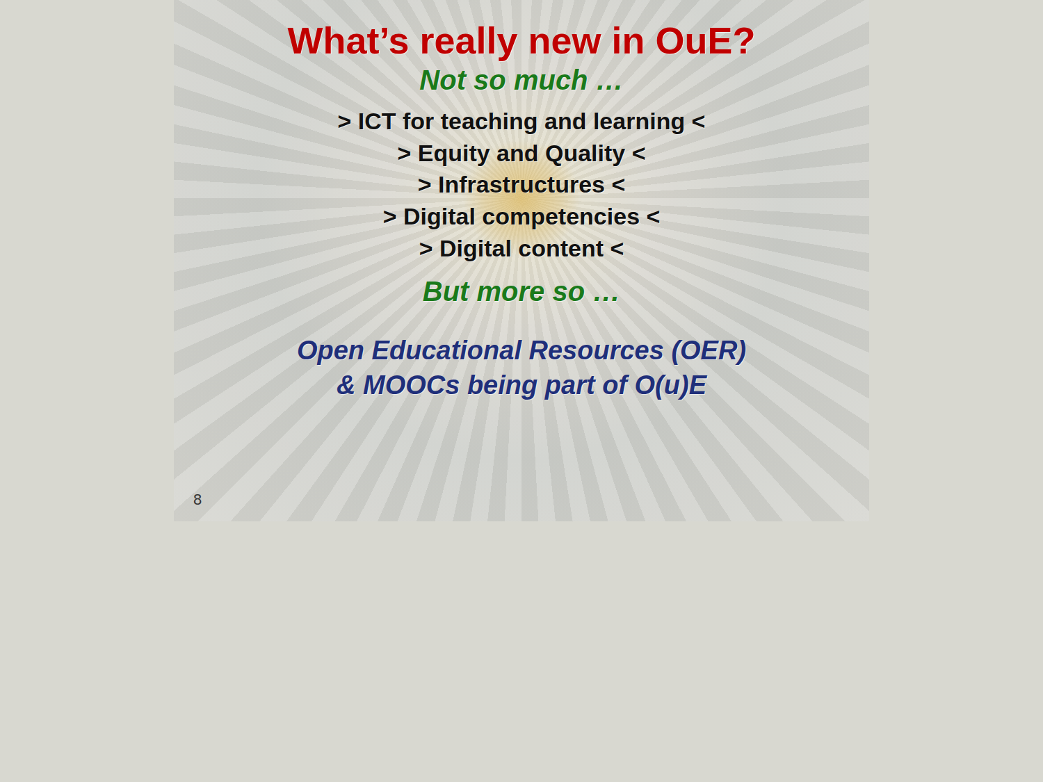What’s really new in OuE?
Not so much …
> ICT for teaching and learning <
> Equity and Quality <
> Infrastructures <
> Digital competencies <
> Digital content <
But more so …
Open Educational Resources (OER)
& MOOCs being part of O(u)E
8